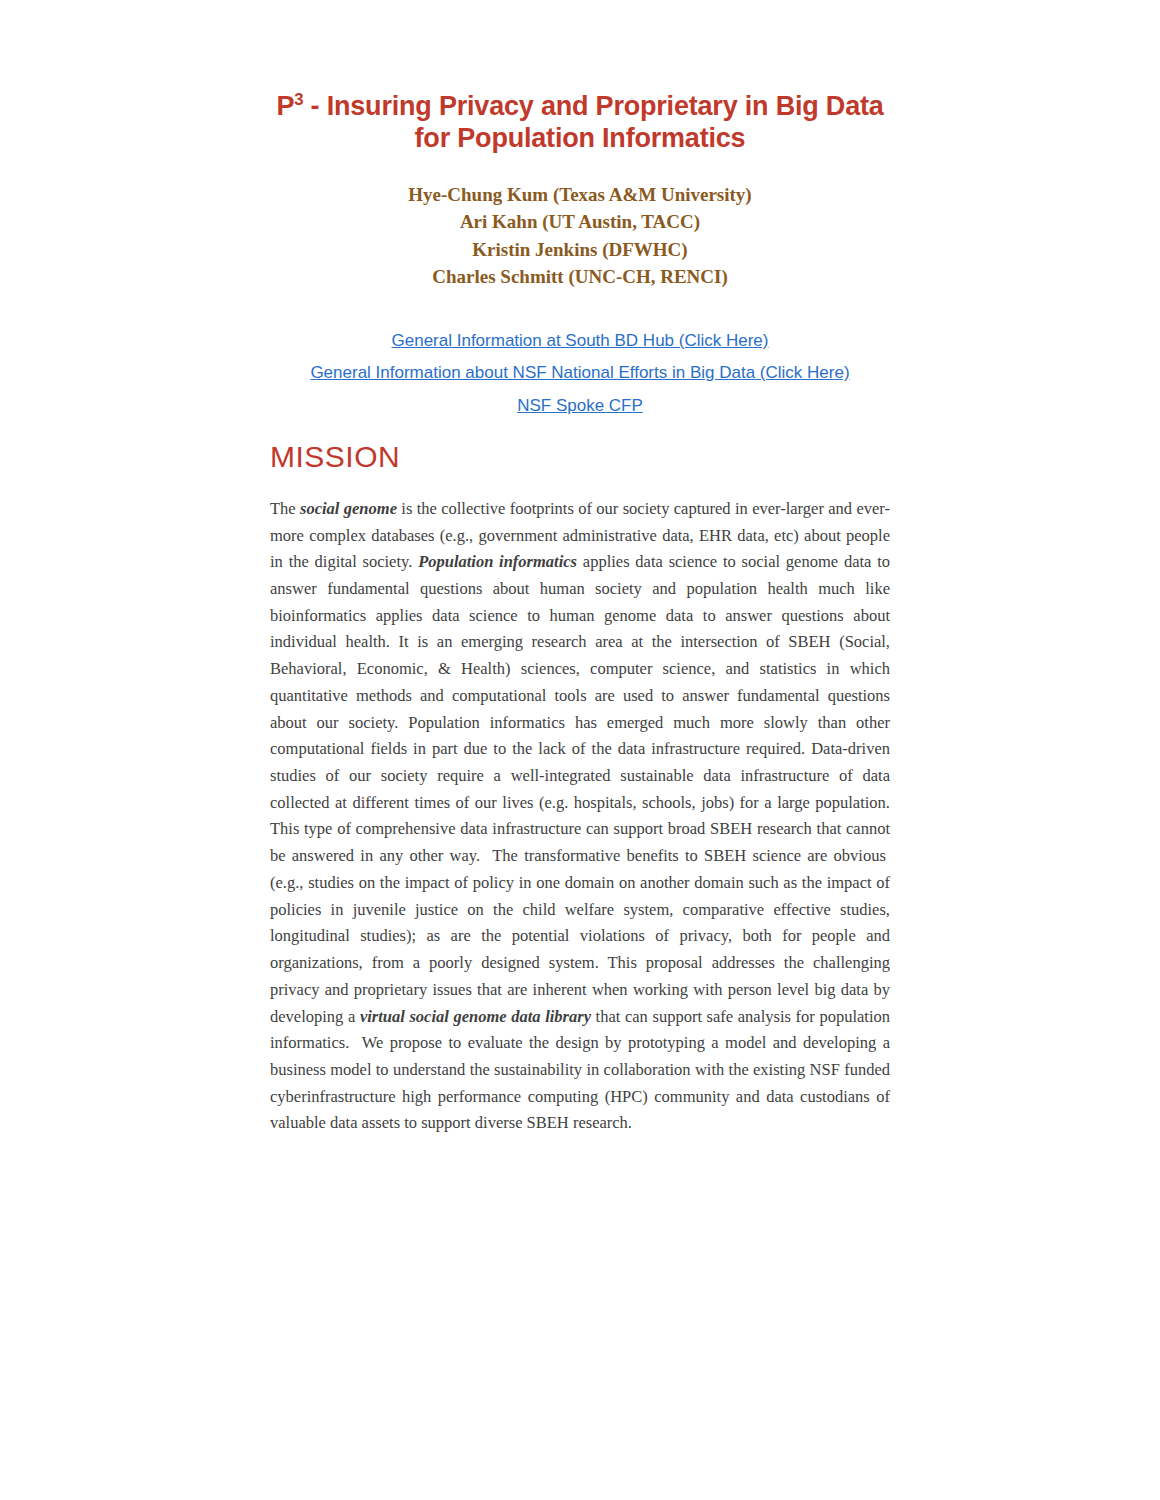P3 - Insuring Privacy and Proprietary in Big Data for Population Informatics
Hye-Chung Kum (Texas A&M University)
Ari Kahn (UT Austin, TACC)
Kristin Jenkins (DFWHC)
Charles Schmitt (UNC-CH, RENCI)
General Information at South BD Hub (Click Here)
General Information about NSF National Efforts in Big Data (Click Here)
NSF Spoke CFP
MISSION
The social genome is the collective footprints of our society captured in ever-larger and ever-more complex databases (e.g., government administrative data, EHR data, etc) about people in the digital society. Population informatics applies data science to social genome data to answer fundamental questions about human society and population health much like bioinformatics applies data science to human genome data to answer questions about individual health. It is an emerging research area at the intersection of SBEH (Social, Behavioral, Economic, & Health) sciences, computer science, and statistics in which quantitative methods and computational tools are used to answer fundamental questions about our society. Population informatics has emerged much more slowly than other computational fields in part due to the lack of the data infrastructure required. Data-driven studies of our society require a well-integrated sustainable data infrastructure of data collected at different times of our lives (e.g. hospitals, schools, jobs) for a large population. This type of comprehensive data infrastructure can support broad SBEH research that cannot be answered in any other way. The transformative benefits to SBEH science are obvious (e.g., studies on the impact of policy in one domain on another domain such as the impact of policies in juvenile justice on the child welfare system, comparative effective studies, longitudinal studies); as are the potential violations of privacy, both for people and organizations, from a poorly designed system. This proposal addresses the challenging privacy and proprietary issues that are inherent when working with person level big data by developing a virtual social genome data library that can support safe analysis for population informatics. We propose to evaluate the design by prototyping a model and developing a business model to understand the sustainability in collaboration with the existing NSF funded cyberinfrastructure high performance computing (HPC) community and data custodians of valuable data assets to support diverse SBEH research.